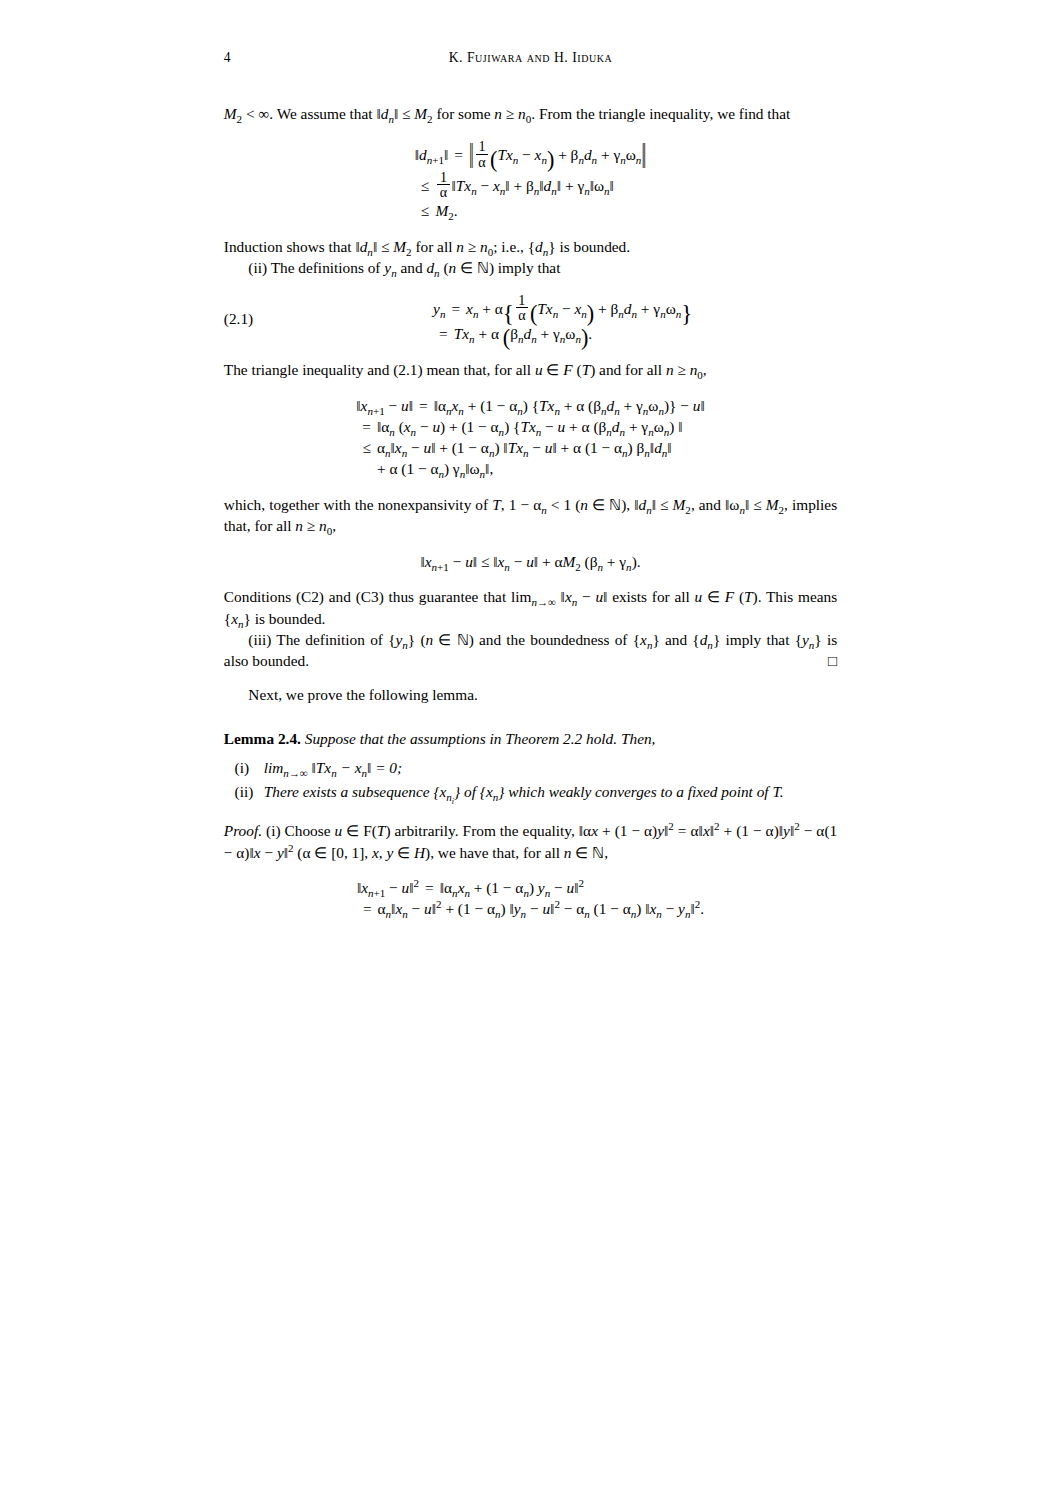4 K. Fujiwara and H. Iiduka
M2 < ∞. We assume that ‖dn‖ ≤ M2 for some n ≥ n0. From the triangle inequality, we find that
‖dn+1‖=‖1 α(Txn − xn) + βndn + γnωn‖ ≤1 α‖Txn − xn‖ + βn‖dn‖ + γn‖ωn‖ ≤M2.
Induction shows that ‖dn‖ ≤ M2 for all n ≥ n0; i.e., {dn} is bounded.
(ii) The definitions of yn and dn (n ∈ ℕ) imply that
(2.1) yn=xn + α{1 α(Txn − xn) + βndn + γnωn} =Txn + α (βndn + γnωn).
The triangle inequality and (2.1) mean that, for all u ∈ F (T) and for all n ≥ n0,
‖xn+1 − u‖=‖αnxn + (1 − αn) {Txn + α (βndn + γnωn)} − u‖ =‖αn (xn − u) + (1 − αn) {Txn − u + α (βndn + γnωn) ‖ ≤αn‖xn − u‖ + (1 − αn) ‖Txn − u‖ + α (1 − αn) βn‖dn‖ + α (1 − αn) γn‖ωn‖,
which, together with the nonexpansivity of T, 1 − αn < 1 (n ∈ ℕ), ‖dn‖ ≤ M2, and ‖ωn‖ ≤ M2, implies that, for all n ≥ n0,
‖xn+1 − u‖ ≤ ‖xn − u‖ + αM2 (βn + γn).
Conditions (C2) and (C3) thus guarantee that limn→∞ ‖xn − u‖ exists for all u ∈ F (T). This means {xn} is bounded.
(iii) The definition of {yn} (n ∈ ℕ) and the boundedness of {xn} and {dn} imply that {yn} is also bounded. □
Next, we prove the following lemma.
Lemma 2.4. Suppose that the assumptions in Theorem 2.2 hold. Then,
(i) limn→∞ ‖Txn − xn‖ = 0;
(ii) There exists a subsequence {xni} of {xn} which weakly converges to a fixed point of T.
Proof. (i) Choose u ∈ F(T) arbitrarily. From the equality, ‖αx + (1 − α)y‖2 = α‖x‖2 + (1 − α)‖y‖2 − α(1 − α)‖x − y‖2 (α ∈ [0, 1], x, y ∈ H), we have that, for all n ∈ ℕ,
‖xn+1 − u‖2=‖αnxn + (1 − αn) yn − u‖2 =αn‖xn − u‖2 + (1 − αn) ‖yn − u‖2 − αn (1 − αn) ‖xn − yn‖2.